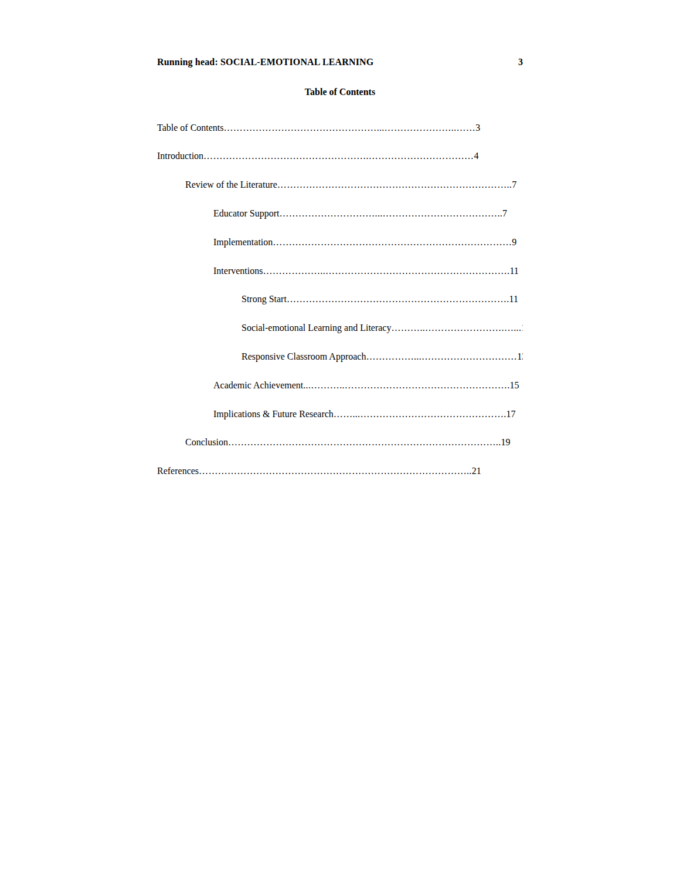Running head: SOCIAL-EMOTIONAL LEARNING 3
Table of Contents
Table of Contents…………………………………………...…………………..……3
Introduction…………………………………………….……………………………4
Review of the Literature……………………………………………………………….. 7
Educator Support…………………………...……………………………….. 7
Implementation…………………………………………………………………9
Interventions………………..…………………………………………………. 11
Strong Start……………………………………………………………. 11
Social-emotional Learning and Literacy………..…………………….…... 12
Responsive Classroom Approach……………...…………………………13
Academic Achievement...………..……………………………………………. 15
Implications & Future Research……...………………………………………. 17
Conclusion………………………………………………………………………….. 19
References………………………………………………………………………….. 21